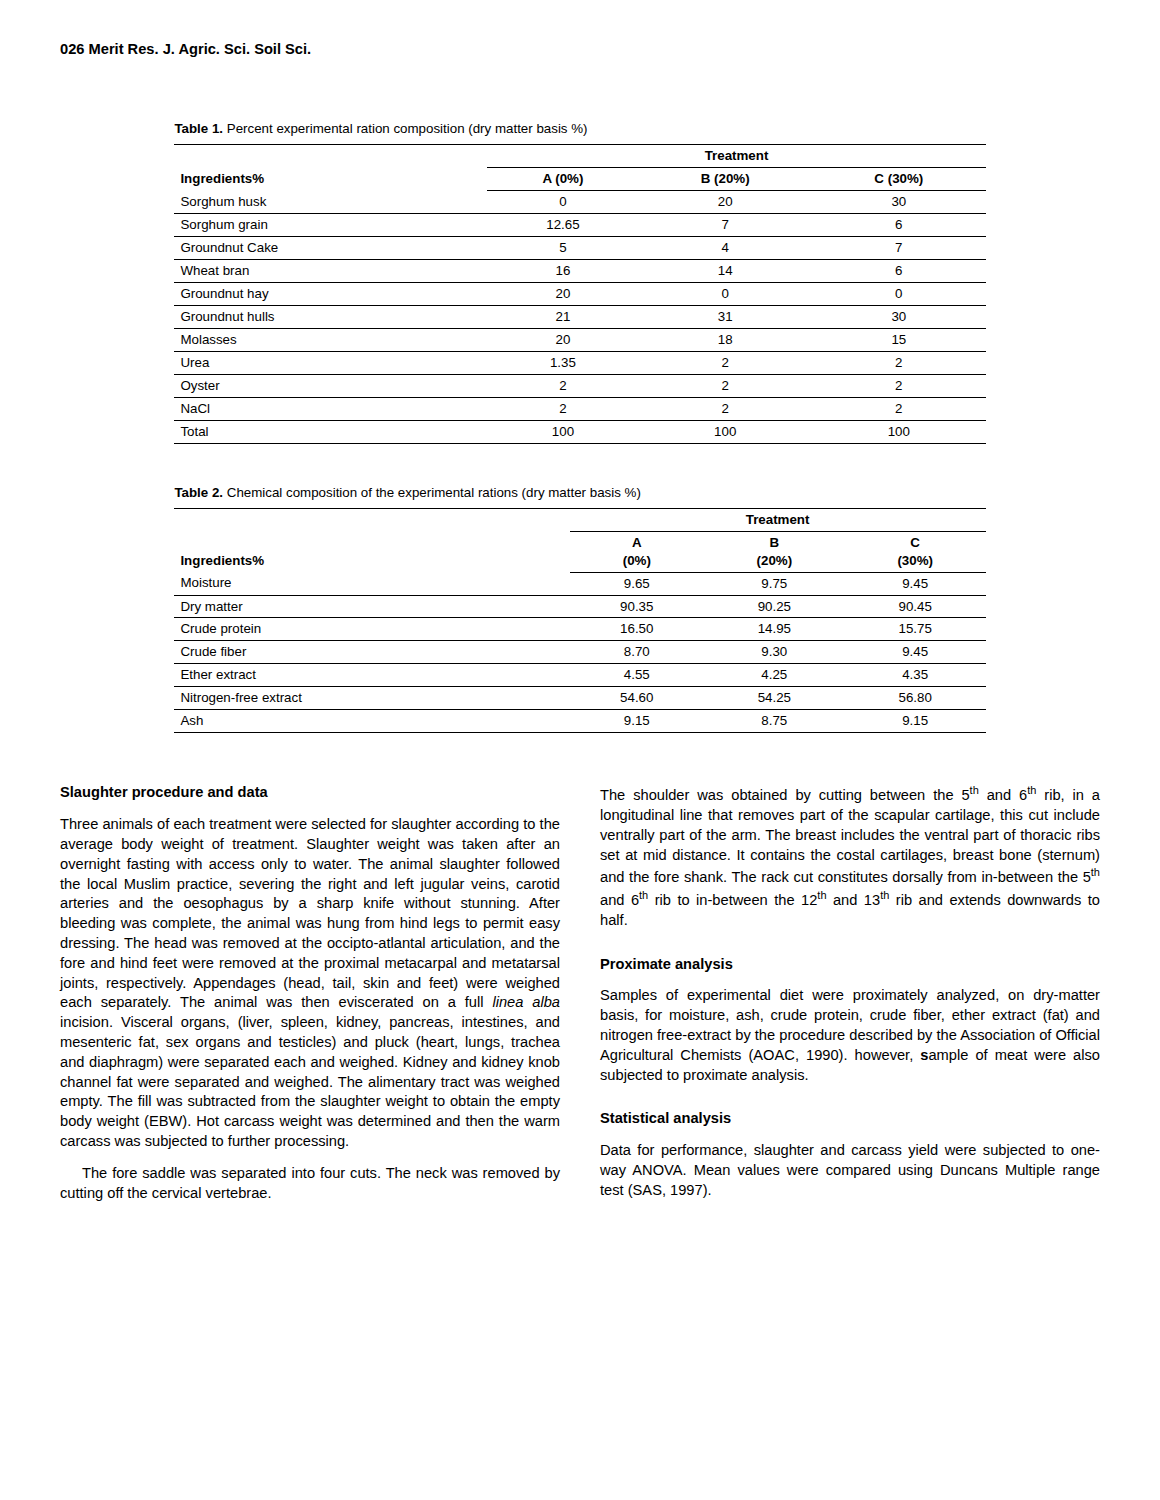026 Merit Res. J. Agric. Sci. Soil Sci.
Table 1. Percent experimental ration composition (dry matter basis %)
| Ingredients% | Treatment |
| --- | --- |
| A (0%) | B (20%) | C (30%) |
| Sorghum husk | 0 | 20 | 30 |
| Sorghum grain | 12.65 | 7 | 6 |
| Groundnut Cake | 5 | 4 | 7 |
| Wheat bran | 16 | 14 | 6 |
| Groundnut hay | 20 | 0 | 0 |
| Groundnut hulls | 21 | 31 | 30 |
| Molasses | 20 | 18 | 15 |
| Urea | 1.35 | 2 | 2 |
| Oyster | 2 | 2 | 2 |
| NaCl | 2 | 2 | 2 |
| Total | 100 | 100 | 100 |
Table 2. Chemical composition of the experimental rations (dry matter basis %)
| Ingredients% | Treatment |
| --- | --- |
| A (0%) | B (20%) | C (30%) |
| Moisture | 9.65 | 9.75 | 9.45 |
| Dry matter | 90.35 | 90.25 | 90.45 |
| Crude protein | 16.50 | 14.95 | 15.75 |
| Crude fiber | 8.70 | 9.30 | 9.45 |
| Ether extract | 4.55 | 4.25 | 4.35 |
| Nitrogen-free extract | 54.60 | 54.25 | 56.80 |
| Ash | 9.15 | 8.75 | 9.15 |
Slaughter procedure and data
Three animals of each treatment were selected for slaughter according to the average body weight of treatment. Slaughter weight was taken after an overnight fasting with access only to water. The animal slaughter followed the local Muslim practice, severing the right and left jugular veins, carotid arteries and the oesophagus by a sharp knife without stunning. After bleeding was complete, the animal was hung from hind legs to permit easy dressing. The head was removed at the occipto-atlantal articulation, and the fore and hind feet were removed at the proximal metacarpal and metatarsal joints, respectively. Appendages (head, tail, skin and feet) were weighed each separately. The animal was then eviscerated on a full linea alba incision. Visceral organs, (liver, spleen, kidney, pancreas, intestines, and mesenteric fat, sex organs and testicles) and pluck (heart, lungs, trachea and diaphragm) were separated each and weighed. Kidney and kidney knob channel fat were separated and weighed. The alimentary tract was weighed empty. The fill was subtracted from the slaughter weight to obtain the empty body weight (EBW). Hot carcass weight was determined and then the warm carcass was subjected to further processing.
The fore saddle was separated into four cuts. The neck was removed by cutting off the cervical vertebrae.
The shoulder was obtained by cutting between the 5th and 6th rib, in a longitudinal line that removes part of the scapular cartilage, this cut include ventrally part of the arm. The breast includes the ventral part of thoracic ribs set at mid distance. It contains the costal cartilages, breast bone (sternum) and the fore shank. The rack cut constitutes dorsally from in-between the 5th and 6th rib to in-between the 12th and 13th rib and extends downwards to half.
Proximate analysis
Samples of experimental diet were proximately analyzed, on dry-matter basis, for moisture, ash, crude protein, crude fiber, ether extract (fat) and nitrogen free-extract by the procedure described by the Association of Official Agricultural Chemists (AOAC, 1990). however, sample of meat were also subjected to proximate analysis.
Statistical analysis
Data for performance, slaughter and carcass yield were subjected to one-way ANOVA. Mean values were compared using Duncans Multiple range test (SAS, 1997).